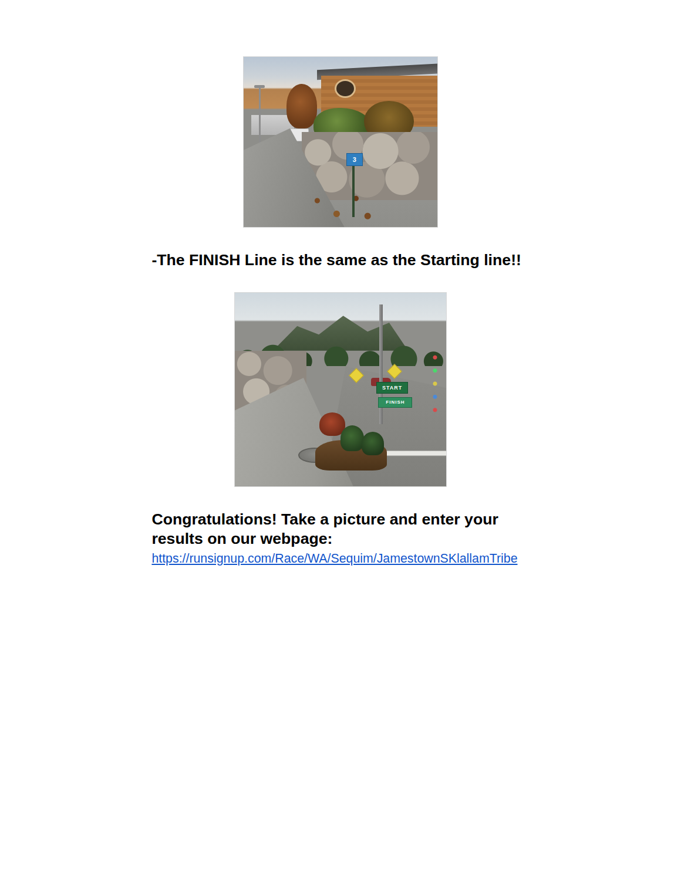3
-The FINISH Line is the same as the Starting line!!
START
FINISH
Congratulations! Take a picture and enter your results on our webpage:
https://runsignup.com/Race/WA/Sequim/JamestownSKlallamTribe